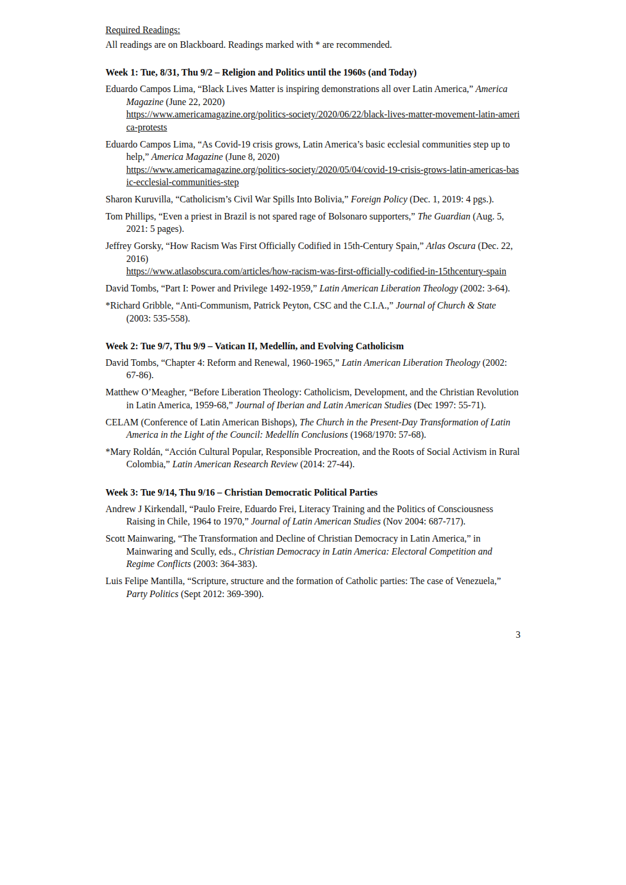Required Readings:
All readings are on Blackboard. Readings marked with * are recommended.
Week 1: Tue, 8/31, Thu 9/2 – Religion and Politics until the 1960s (and Today)
Eduardo Campos Lima, “Black Lives Matter is inspiring demonstrations all over Latin America,” America Magazine (June 22, 2020)
https://www.americamagazine.org/politics-society/2020/06/22/black-lives-matter-movement-latin-america-protests
Eduardo Campos Lima, “As Covid-19 crisis grows, Latin America’s basic ecclesial communities step up to help,” America Magazine (June 8, 2020)
https://www.americamagazine.org/politics-society/2020/05/04/covid-19-crisis-grows-latin-americas-basic-ecclesial-communities-step
Sharon Kuruvilla, “Catholicism’s Civil War Spills Into Bolivia,” Foreign Policy (Dec. 1, 2019: 4 pgs.).
Tom Phillips, “Even a priest in Brazil is not spared rage of Bolsonaro supporters,” The Guardian (Aug. 5, 2021: 5 pages).
Jeffrey Gorsky, “How Racism Was First Officially Codified in 15th-Century Spain,” Atlas Oscura (Dec. 22, 2016)
https://www.atlasobscura.com/articles/how-racism-was-first-officially-codified-in-15thcentury-spain
David Tombs, “Part I: Power and Privilege 1492-1959,” Latin American Liberation Theology (2002: 3-64).
*Richard Gribble, “Anti-Communism, Patrick Peyton, CSC and the C.I.A.,” Journal of Church & State (2003: 535-558).
Week 2: Tue 9/7, Thu 9/9 – Vatican II, Medellín, and Evolving Catholicism
David Tombs, “Chapter 4: Reform and Renewal, 1960-1965,” Latin American Liberation Theology (2002: 67-86).
Matthew O’Meagher, “Before Liberation Theology: Catholicism, Development, and the Christian Revolution in Latin America, 1959-68,” Journal of Iberian and Latin American Studies (Dec 1997: 55-71).
CELAM (Conference of Latin American Bishops), The Church in the Present-Day Transformation of Latin America in the Light of the Council: Medellín Conclusions (1968/1970: 57-68).
*Mary Roldán, “Acción Cultural Popular, Responsible Procreation, and the Roots of Social Activism in Rural Colombia,” Latin American Research Review (2014: 27-44).
Week 3: Tue 9/14, Thu 9/16 – Christian Democratic Political Parties
Andrew J Kirkendall, “Paulo Freire, Eduardo Frei, Literacy Training and the Politics of Consciousness Raising in Chile, 1964 to 1970,” Journal of Latin American Studies (Nov 2004: 687-717).
Scott Mainwaring, “The Transformation and Decline of Christian Democracy in Latin America,” in Mainwaring and Scully, eds., Christian Democracy in Latin America: Electoral Competition and Regime Conflicts (2003: 364-383).
Luis Felipe Mantilla, “Scripture, structure and the formation of Catholic parties: The case of Venezuela,” Party Politics (Sept 2012: 369-390).
3